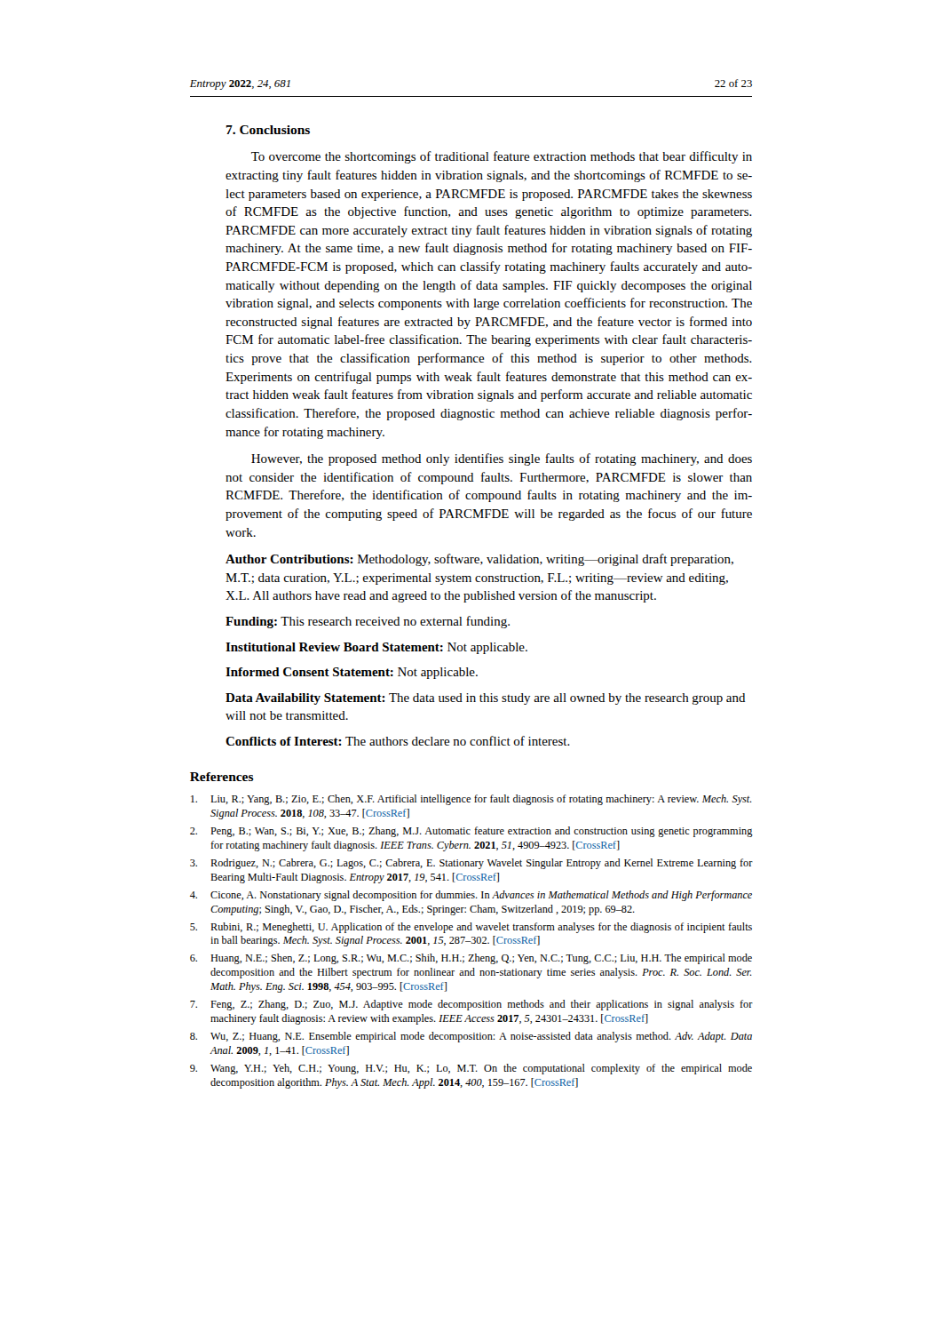Entropy 2022, 24, 681
22 of 23
7. Conclusions
To overcome the shortcomings of traditional feature extraction methods that bear difficulty in extracting tiny fault features hidden in vibration signals, and the shortcomings of RCMFDE to select parameters based on experience, a PARCMFDE is proposed. PARCMFDE takes the skewness of RCMFDE as the objective function, and uses genetic algorithm to optimize parameters. PARCMFDE can more accurately extract tiny fault features hidden in vibration signals of rotating machinery. At the same time, a new fault diagnosis method for rotating machinery based on FIF-PARCMFDE-FCM is proposed, which can classify rotating machinery faults accurately and automatically without depending on the length of data samples. FIF quickly decomposes the original vibration signal, and selects components with large correlation coefficients for reconstruction. The reconstructed signal features are extracted by PARCMFDE, and the feature vector is formed into FCM for automatic label-free classification. The bearing experiments with clear fault characteristics prove that the classification performance of this method is superior to other methods. Experiments on centrifugal pumps with weak fault features demonstrate that this method can extract hidden weak fault features from vibration signals and perform accurate and reliable automatic classification. Therefore, the proposed diagnostic method can achieve reliable diagnosis performance for rotating machinery.
However, the proposed method only identifies single faults of rotating machinery, and does not consider the identification of compound faults. Furthermore, PARCMFDE is slower than RCMFDE. Therefore, the identification of compound faults in rotating machinery and the improvement of the computing speed of PARCMFDE will be regarded as the focus of our future work.
Author Contributions: Methodology, software, validation, writing—original draft preparation, M.T.; data curation, Y.L.; experimental system construction, F.L.; writing—review and editing, X.L. All authors have read and agreed to the published version of the manuscript.
Funding: This research received no external funding.
Institutional Review Board Statement: Not applicable.
Informed Consent Statement: Not applicable.
Data Availability Statement: The data used in this study are all owned by the research group and will not be transmitted.
Conflicts of Interest: The authors declare no conflict of interest.
References
Liu, R.; Yang, B.; Zio, E.; Chen, X.F. Artificial intelligence for fault diagnosis of rotating machinery: A review. Mech. Syst. Signal Process. 2018, 108, 33–47. [CrossRef]
Peng, B.; Wan, S.; Bi, Y.; Xue, B.; Zhang, M.J. Automatic feature extraction and construction using genetic programming for rotating machinery fault diagnosis. IEEE Trans. Cybern. 2021, 51, 4909–4923. [CrossRef]
Rodriguez, N.; Cabrera, G.; Lagos, C.; Cabrera, E. Stationary Wavelet Singular Entropy and Kernel Extreme Learning for Bearing Multi-Fault Diagnosis. Entropy 2017, 19, 541. [CrossRef]
Cicone, A. Nonstationary signal decomposition for dummies. In Advances in Mathematical Methods and High Performance Computing; Singh, V., Gao, D., Fischer, A., Eds.; Springer: Cham, Switzerland , 2019; pp. 69–82.
Rubini, R.; Meneghetti, U. Application of the envelope and wavelet transform analyses for the diagnosis of incipient faults in ball bearings. Mech. Syst. Signal Process. 2001, 15, 287–302. [CrossRef]
Huang, N.E.; Shen, Z.; Long, S.R.; Wu, M.C.; Shih, H.H.; Zheng, Q.; Yen, N.C.; Tung, C.C.; Liu, H.H. The empirical mode decomposition and the Hilbert spectrum for nonlinear and non-stationary time series analysis. Proc. R. Soc. Lond. Ser. Math. Phys. Eng. Sci. 1998, 454, 903–995. [CrossRef]
Feng, Z.; Zhang, D.; Zuo, M.J. Adaptive mode decomposition methods and their applications in signal analysis for machinery fault diagnosis: A review with examples. IEEE Access 2017, 5, 24301–24331. [CrossRef]
Wu, Z.; Huang, N.E. Ensemble empirical mode decomposition: A noise-assisted data analysis method. Adv. Adapt. Data Anal. 2009, 1, 1–41. [CrossRef]
Wang, Y.H.; Yeh, C.H.; Young, H.V.; Hu, K.; Lo, M.T. On the computational complexity of the empirical mode decomposition algorithm. Phys. A Stat. Mech. Appl. 2014, 400, 159–167. [CrossRef]